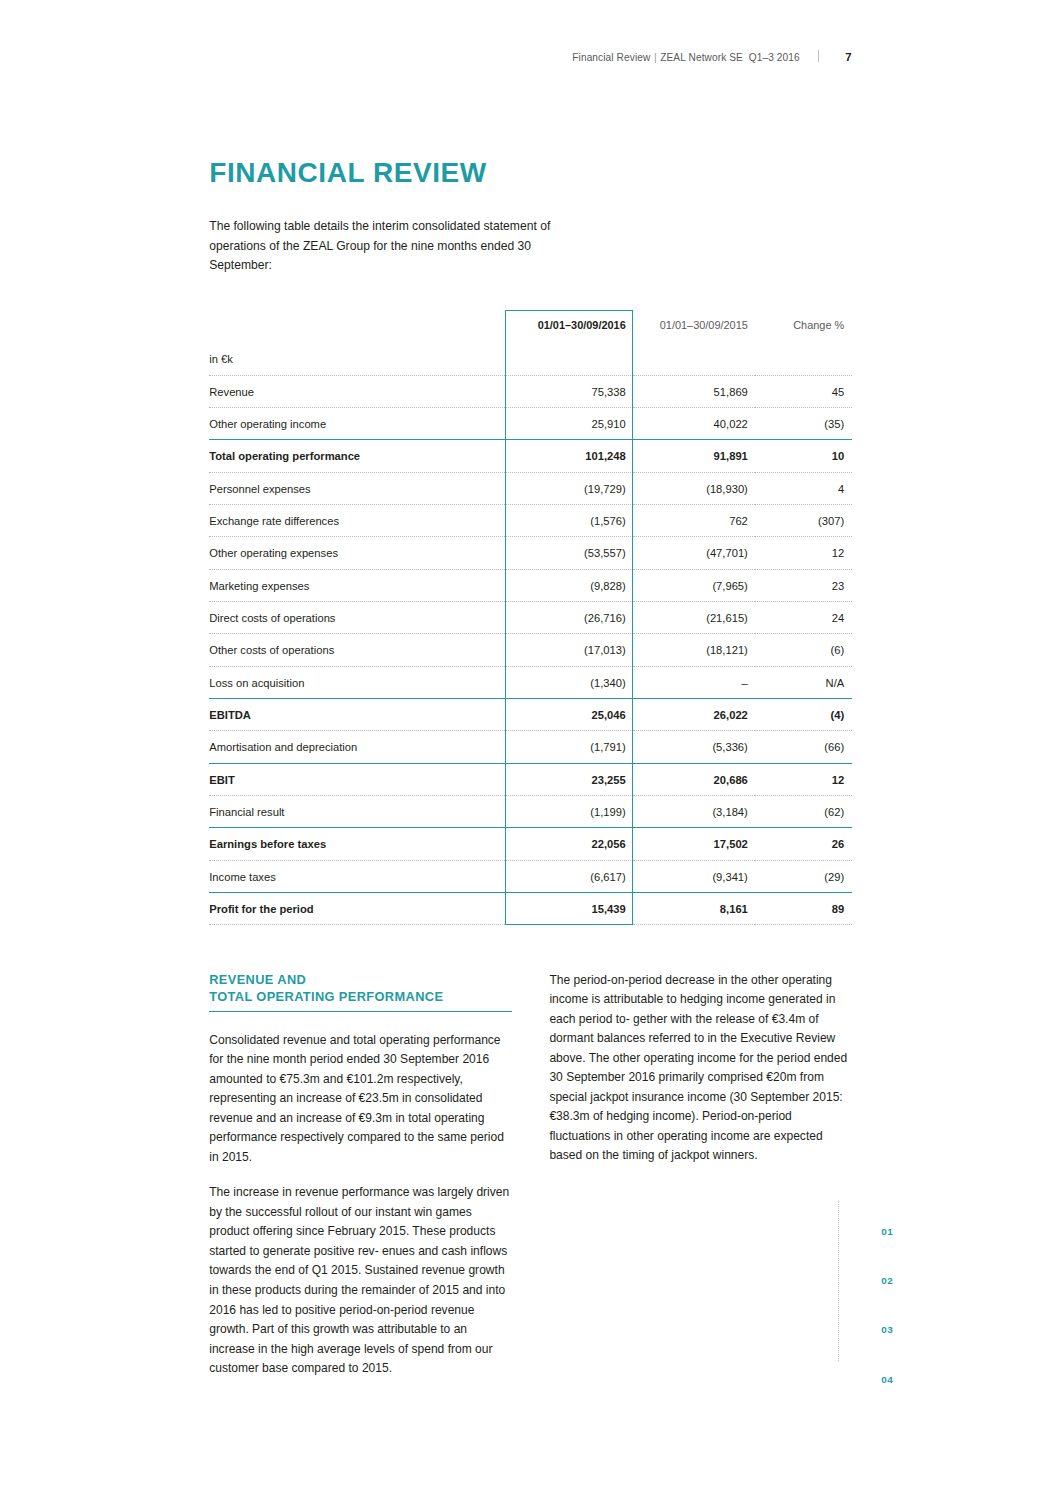Financial Review|ZEAL Network SE Q1–3 2016 7
Financial Review
The following table details the interim consolidated statement of operations of the ZEAL Group for the nine months ended 30 September:
| | 01/01–30/09/2016 | 01/01–30/09/2015 | Change % |
| --- | --- | --- | --- |
| in €k | | | |
| Revenue | 75,338 | 51,869 | 45 |
| Other operating income | 25,910 | 40,022 | (35) |
| Total operating performance | 101,248 | 91,891 | 10 |
| Personnel expenses | (19,729) | (18,930) | 4 |
| Exchange rate differences | (1,576) | 762 | (307) |
| Other operating expenses | (53,557) | (47,701) | 12 |
| Marketing expenses | (9,828) | (7,965) | 23 |
| Direct costs of operations | (26,716) | (21,615) | 24 |
| Other costs of operations | (17,013) | (18,121) | (6) |
| Loss on acquisition | (1,340) | – | N/A |
| EBITDA | 25,046 | 26,022 | (4) |
| Amortisation and depreciation | (1,791) | (5,336) | (66) |
| EBIT | 23,255 | 20,686 | 12 |
| Financial result | (1,199) | (3,184) | (62) |
| Earnings before taxes | 22,056 | 17,502 | 26 |
| Income taxes | (6,617) | (9,341) | (29) |
| Profit for the period | 15,439 | 8,161 | 89 |
Revenue and
total operating performance
Consolidated revenue and total operating performance for the nine month period ended 30 September 2016 amounted to €75.3m and €101.2m respectively, representing an increase of €23.5m in consolidated revenue and an increase of €9.3m in total operating performance respectively compared to the same period in 2015.
The increase in revenue performance was largely driven by the successful rollout of our instant win games product offering since February 2015. These products started to generate positive rev- enues and cash inflows towards the end of Q1 2015. Sustained revenue growth in these products during the remainder of 2015 and into 2016 has led to positive period-on-period revenue growth. Part of this growth was attributable to an increase in the high average levels of spend from our customer base compared to 2015.
The period-on-period decrease in the other operating income is attributable to hedging income generated in each period to- gether with the release of €3.4m of dormant balances referred to in the Executive Review above. The other operating income for the period ended 30 September 2016 primarily comprised €20m from special jackpot insurance income (30 September 2015: €38.3m of hedging income). Period-on-period fluctuations in other operating income are expected based on the timing of jackpot winners.
01
02
03
04